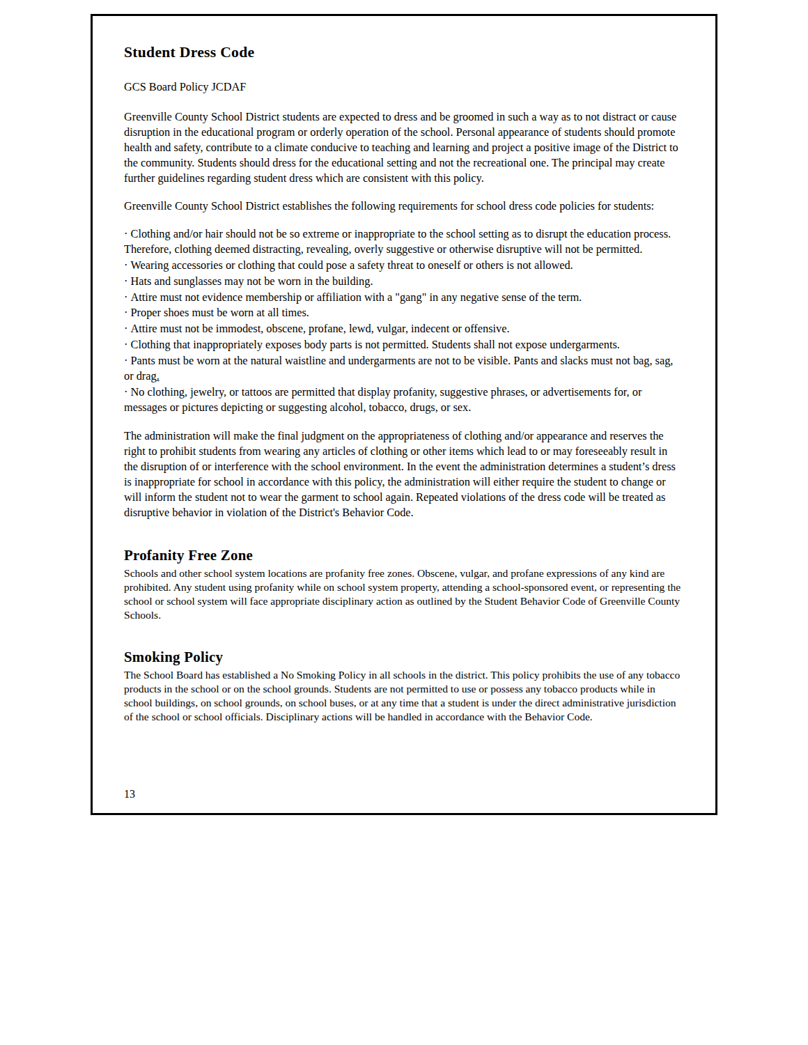Student Dress Code
GCS Board Policy JCDAF
Greenville County School District students are expected to dress and be groomed in such a way as to not distract or cause disruption in the educational program or orderly operation of the school. Personal appearance of students should promote health and safety, contribute to a climate conducive to teaching and learning and project a positive image of the District to the community. Students should dress for the educational setting and not the recreational one. The principal may create further guidelines regarding student dress which are consistent with this policy.
Greenville County School District establishes the following requirements for school dress code policies for students:
Clothing and/or hair should not be so extreme or inappropriate to the school setting as to disrupt the education process. Therefore, clothing deemed distracting, revealing, overly suggestive or otherwise disruptive will not be permitted.
Wearing accessories or clothing that could pose a safety threat to oneself or others is not allowed.
Hats and sunglasses may not be worn in the building.
Attire must not evidence membership or affiliation with a "gang" in any negative sense of the term.
Proper shoes must be worn at all times.
Attire must not be immodest, obscene, profane, lewd, vulgar, indecent or offensive.
Clothing that inappropriately exposes body parts is not permitted. Students shall not expose undergarments.
Pants must be worn at the natural waistline and undergarments are not to be visible. Pants and slacks must not bag, sag, or drag.
No clothing, jewelry, or tattoos are permitted that display profanity, suggestive phrases, or advertisements for, or messages or pictures depicting or suggesting alcohol, tobacco, drugs, or sex.
The administration will make the final judgment on the appropriateness of clothing and/or appearance and reserves the right to prohibit students from wearing any articles of clothing or other items which lead to or may foreseeably result in the disruption of or interference with the school environment. In the event the administration determines a student’s dress is inappropriate for school in accordance with this policy, the administration will either require the student to change or will inform the student not to wear the garment to school again. Repeated violations of the dress code will be treated as disruptive behavior in violation of the District's Behavior Code.
Profanity Free Zone
Schools and other school system locations are profanity free zones. Obscene, vulgar, and profane expressions of any kind are prohibited. Any student using profanity while on school system property, attending a school-sponsored event, or representing the school or school system will face appropriate disciplinary action as outlined by the Student Behavior Code of Greenville County Schools.
Smoking Policy
The School Board has established a No Smoking Policy in all schools in the district. This policy prohibits the use of any tobacco products in the school or on the school grounds. Students are not permitted to use or possess any tobacco products while in school buildings, on school grounds, on school buses, or at any time that a student is under the direct administrative jurisdiction of the school or school officials. Disciplinary actions will be handled in accordance with the Behavior Code.
13